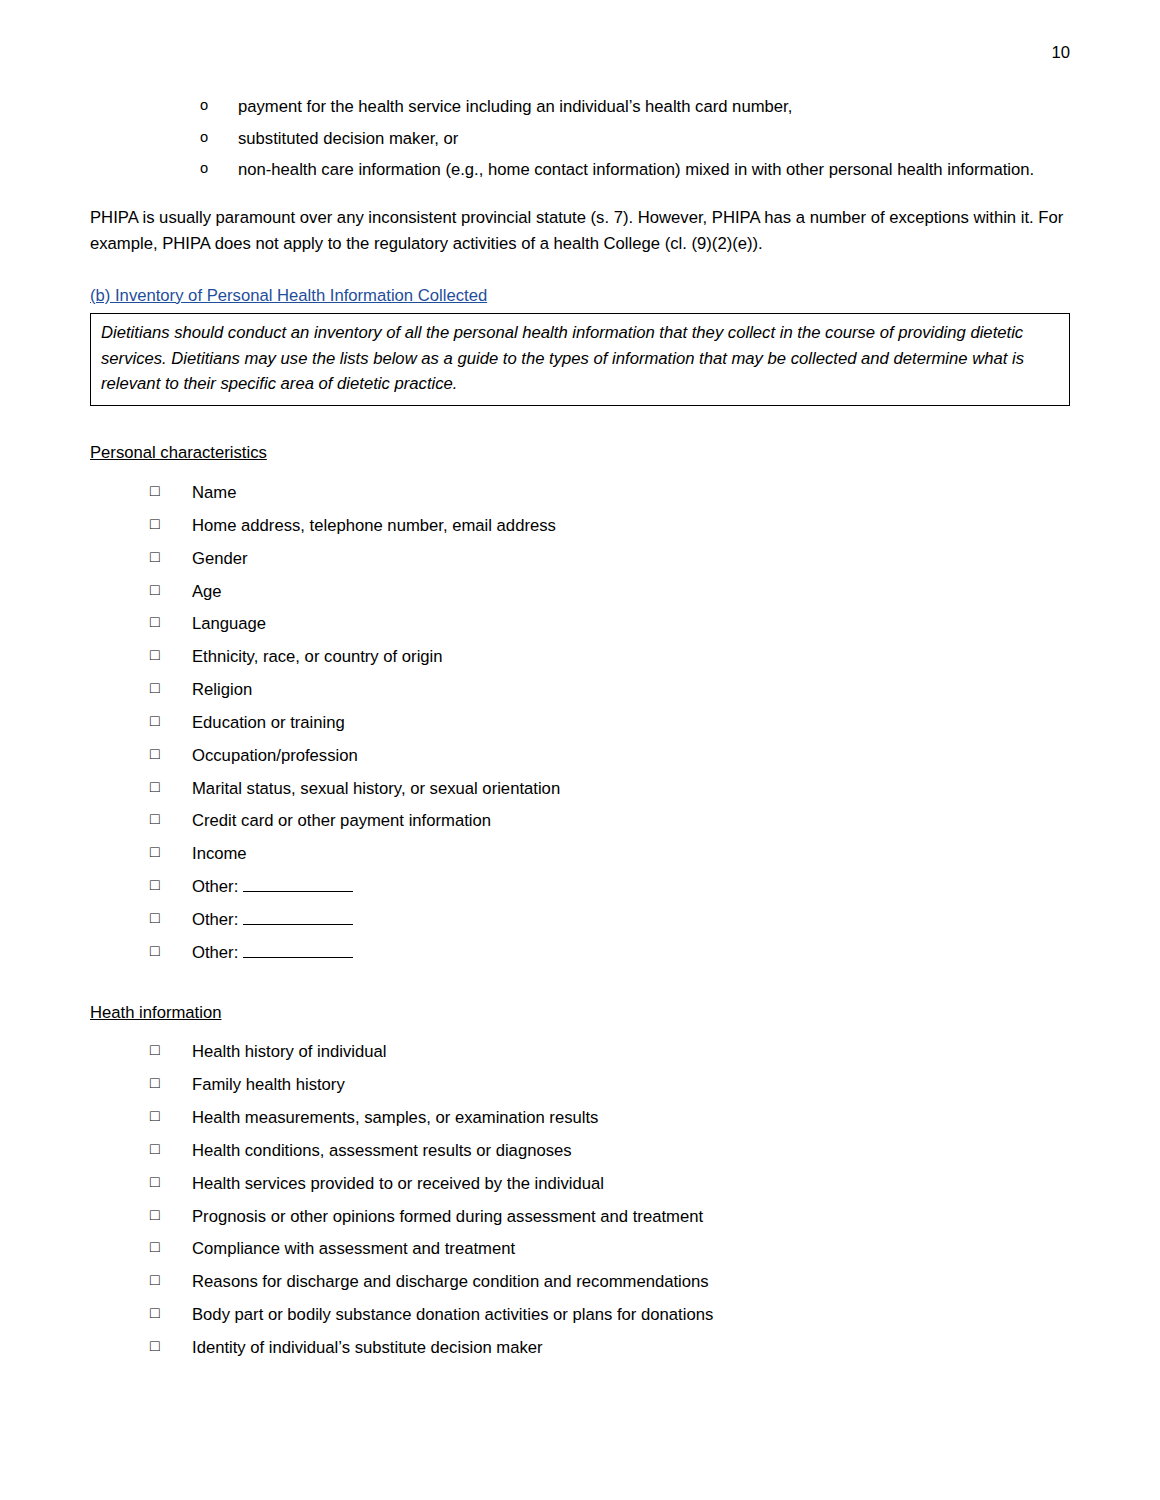10
payment for the health service including an individual’s health card number,
substituted decision maker, or
non-health care information (e.g., home contact information) mixed in with other personal health information.
PHIPA is usually paramount over any inconsistent provincial statute (s. 7). However, PHIPA has a number of exceptions within it. For example, PHIPA does not apply to the regulatory activities of a health College (cl. (9)(2)(e)).
(b) Inventory of Personal Health Information Collected
Dietitians should conduct an inventory of all the personal health information that they collect in the course of providing dietetic services. Dietitians may use the lists below as a guide to the types of information that may be collected and determine what is relevant to their specific area of dietetic practice.
Personal characteristics
Name
Home address, telephone number, email address
Gender
Age
Language
Ethnicity, race, or country of origin
Religion
Education or training
Occupation/profession
Marital status, sexual history, or sexual orientation
Credit card or other payment information
Income
Other:
Other:
Other:
Heath information
Health history of individual
Family health history
Health measurements, samples, or examination results
Health conditions, assessment results or diagnoses
Health services provided to or received by the individual
Prognosis or other opinions formed during assessment and treatment
Compliance with assessment and treatment
Reasons for discharge and discharge condition and recommendations
Body part or bodily substance donation activities or plans for donations
Identity of individual’s substitute decision maker